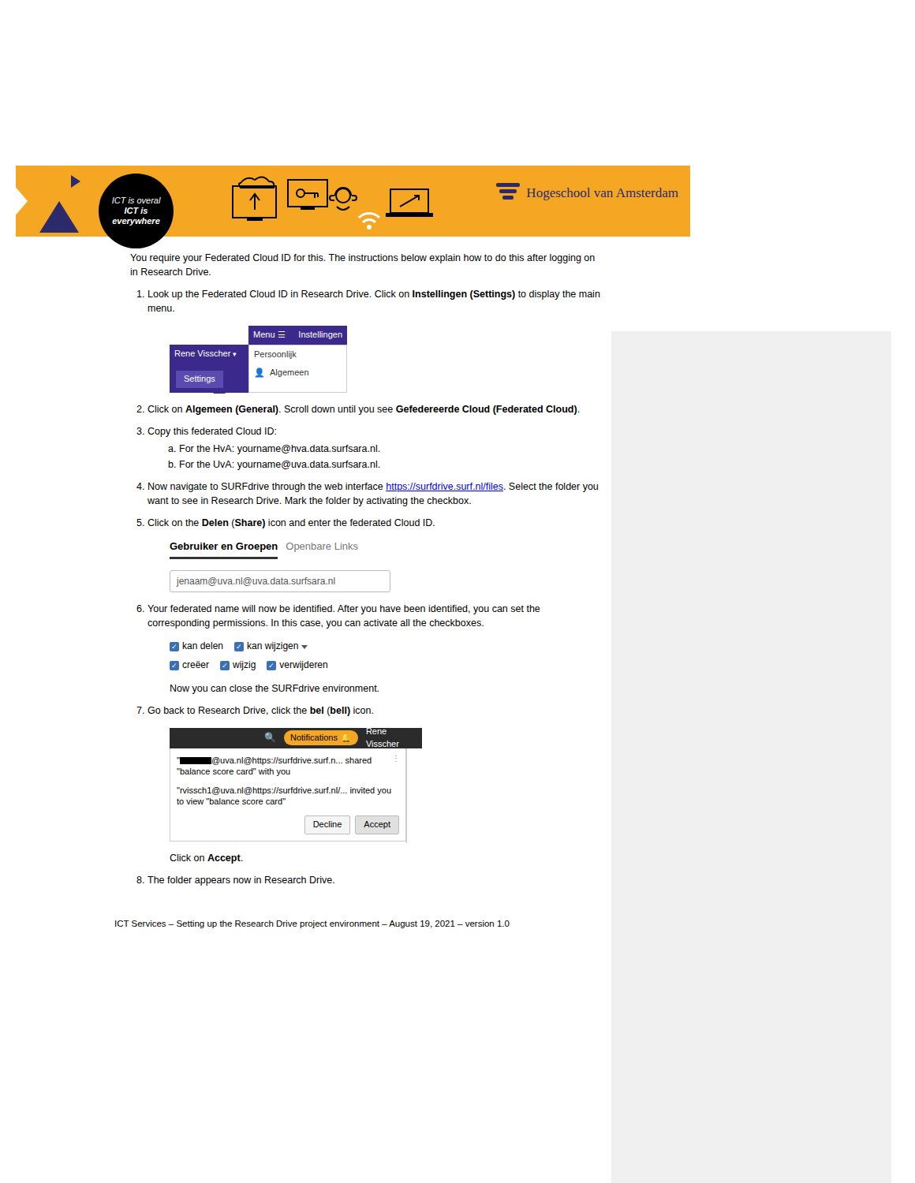ICT is overal
ICT is
everywhere
Hogeschool van Amsterdam
You require your Federated Cloud ID for this. The instructions below explain how to do this after logging on in Research Drive.
Look up the Federated Cloud ID in Research Drive. Click on Instellingen (Settings) to display the main menu.
Menu ☰Instellingen
Rene Visscher ▾
Settings
Persoonlijk
👤Algemeen
Click on Algemeen (General). Scroll down until you see Gefedereerde Cloud (Federated Cloud).
Copy this federated Cloud ID:
For the HvA: yourname@hva.data.surfsara.nl.
For the UvA: yourname@uva.data.surfsara.nl.
Now navigate to SURFdrive through the web interface https://surfdrive.surf.nl/files. Select the folder you want to see in Research Drive. Mark the folder by activating the checkbox.
Click on the Delen (Share) icon and enter the federated Cloud ID.
Gebruiker en Groepen Openbare Links
jenaam@uva.nl@uva.data.surfsara.nl
Your federated name will now be identified. After you have been identified, you can set the corresponding permissions. In this case, you can activate all the checkboxes.
✓kan delen ✓kan wijzigen
✓creëer ✓wijzig ✓verwijderen
Now you can close the SURFdrive environment.
Go back to Research Drive, click the bel (bell) icon.
🔍 Notifications 🔔 Rene Visscher
⋮
" @uva.nl@https://surfdrive.surf.n... shared "balance score card" with you
"rvissch1@uva.nl@https://surfdrive.surf.nl/... invited you to view "balance score card"
Decline Accept
Click on Accept.
The folder appears now in Research Drive.
ICT Services – Setting up the Research Drive project environment – August 19, 2021 – version 1.0